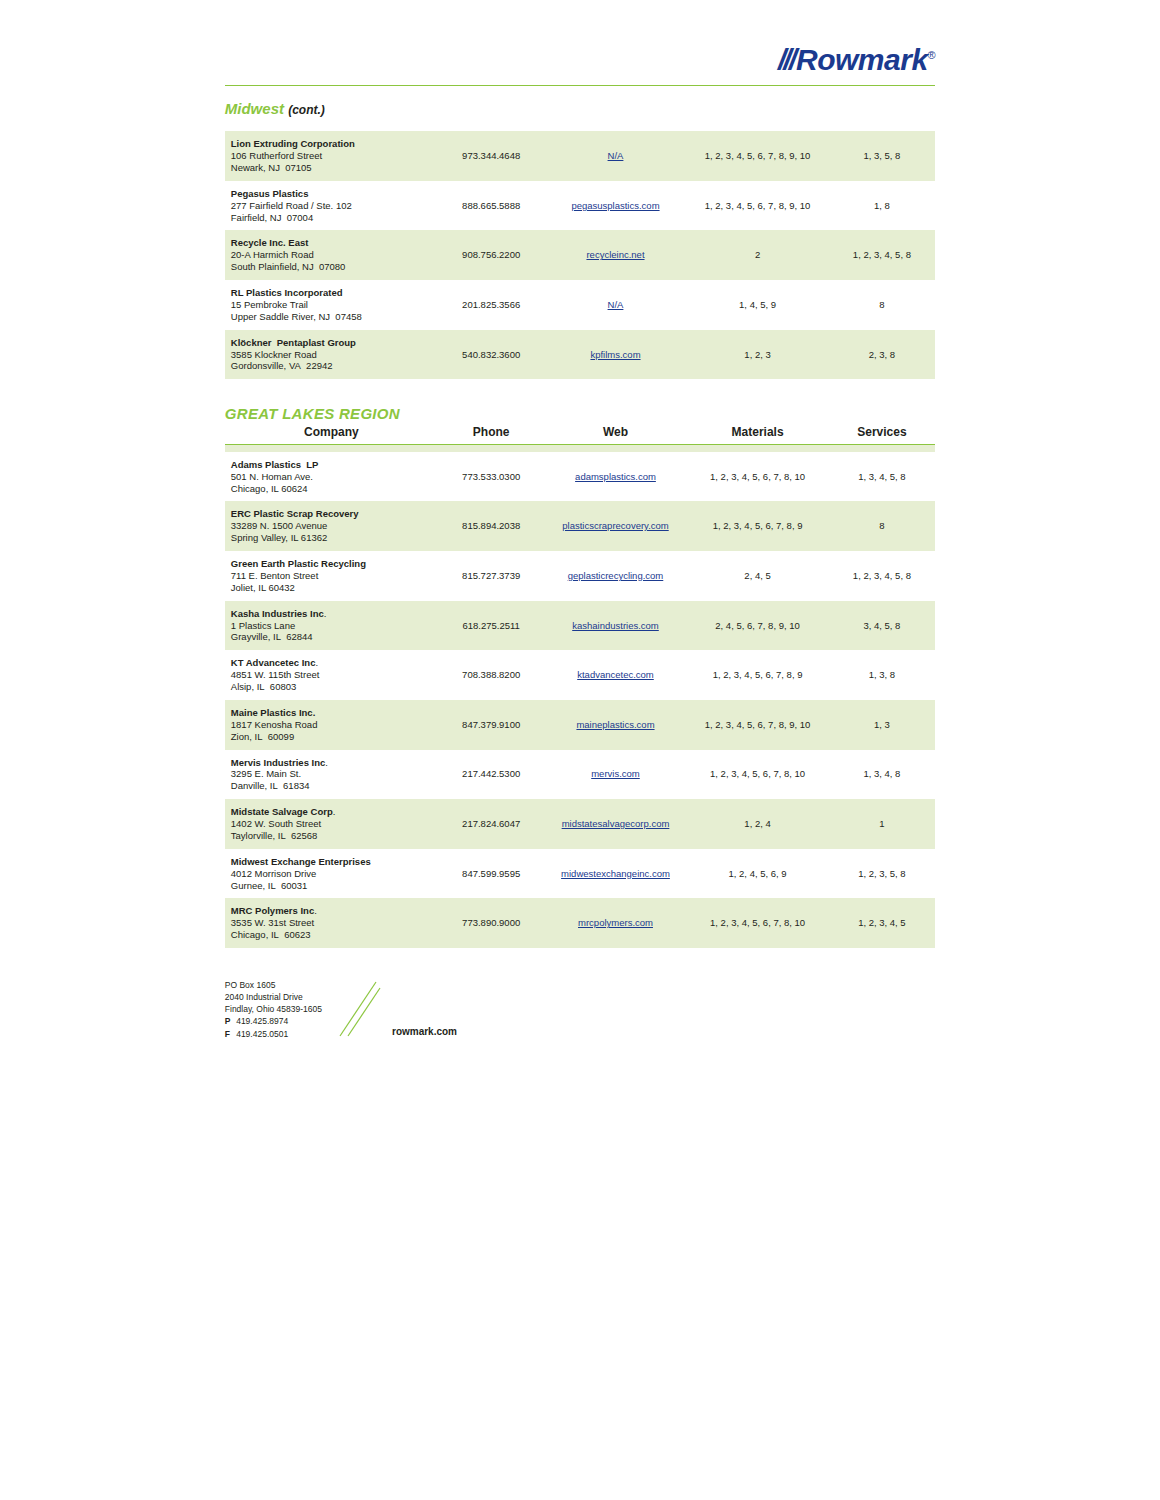///Rowmark®
Midwest (cont.)
| Lion Extruding Corporation 106 Rutherford Street Newark, NJ 07105 | 973.344.4648 | N/A | 1, 2, 3, 4, 5, 6, 7, 8, 9, 10 | 1, 3, 5, 8 |
| Pegasus Plastics 277 Fairfield Road / Ste. 102 Fairfield, NJ 07004 | 888.665.5888 | pegasusplastics.com | 1, 2, 3, 4, 5, 6, 7, 8, 9, 10 | 1, 8 |
| Recycle Inc. East 20-A Harmich Road South Plainfield, NJ 07080 | 908.756.2200 | recycleinc.net | 2 | 1, 2, 3, 4, 5, 8 |
| RL Plastics Incorporated 15 Pembroke Trail Upper Saddle River, NJ 07458 | 201.825.3566 | N/A | 1, 4, 5, 9 | 8 |
| Klöckner Pentaplast Group 3585 Klockner Road Gordonsville, VA 22942 | 540.832.3600 | kpfilms.com | 1, 2, 3 | 2, 3, 8 |
GREAT LAKES REGION
| Company | Phone | Web | Materials | Services |
| --- | --- | --- | --- | --- |
| Adams Plastics LP 501 N. Homan Ave. Chicago, IL 60624 | 773.533.0300 | adamsplastics.com | 1, 2, 3, 4, 5, 6, 7, 8, 10 | 1, 3, 4, 5, 8 |
| ERC Plastic Scrap Recovery 33289 N. 1500 Avenue Spring Valley, IL 61362 | 815.894.2038 | plasticscraprecovery.com | 1, 2, 3, 4, 5, 6, 7, 8, 9 | 8 |
| Green Earth Plastic Recycling 711 E. Benton Street Joliet, IL 60432 | 815.727.3739 | geplasticrecycling.com | 2, 4, 5 | 1, 2, 3, 4, 5, 8 |
| Kasha Industries Inc . 1 Plastics Lane Grayville, IL 62844 | 618.275.2511 | kashaindustries.com | 2, 4, 5, 6, 7, 8, 9, 10 | 3, 4, 5, 8 |
| KT Advancetec Inc . 4851 W. 115th Street Alsip, IL 60803 | 708.388.8200 | ktadvancetec.com | 1, 2, 3, 4, 5, 6, 7, 8, 9 | 1, 3, 8 |
| Maine Plastics Inc. 1817 Kenosha Road Zion, IL 60099 | 847.379.9100 | maineplastics.com | 1, 2, 3, 4, 5, 6, 7, 8, 9, 10 | 1, 3 |
| Mervis Industries Inc . 3295 E. Main St. Danville, IL 61834 | 217.442.5300 | mervis.com | 1, 2, 3, 4, 5, 6, 7, 8, 10 | 1, 3, 4, 8 |
| Midstate Salvage Corp . 1402 W. South Street Taylorville, IL 62568 | 217.824.6047 | midstatesalvagecorp.com | 1, 2, 4 | 1 |
| Midwest Exchange Enterprises 4012 Morrison Drive Gurnee, IL 60031 | 847.599.9595 | midwestexchangeinc.com | 1, 2, 4, 5, 6, 9 | 1, 2, 3, 5, 8 |
| MRC Polymers Inc . 3535 W. 31st Street Chicago, IL 60623 | 773.890.9000 | mrcpolymers.com | 1, 2, 3, 4, 5, 6, 7, 8, 10 | 1, 2, 3, 4, 5 |
PO Box 1605
2040 Industrial Drive
Findlay, Ohio 45839-1605
P 419.425.8974
F 419.425.0501
rowmark.com